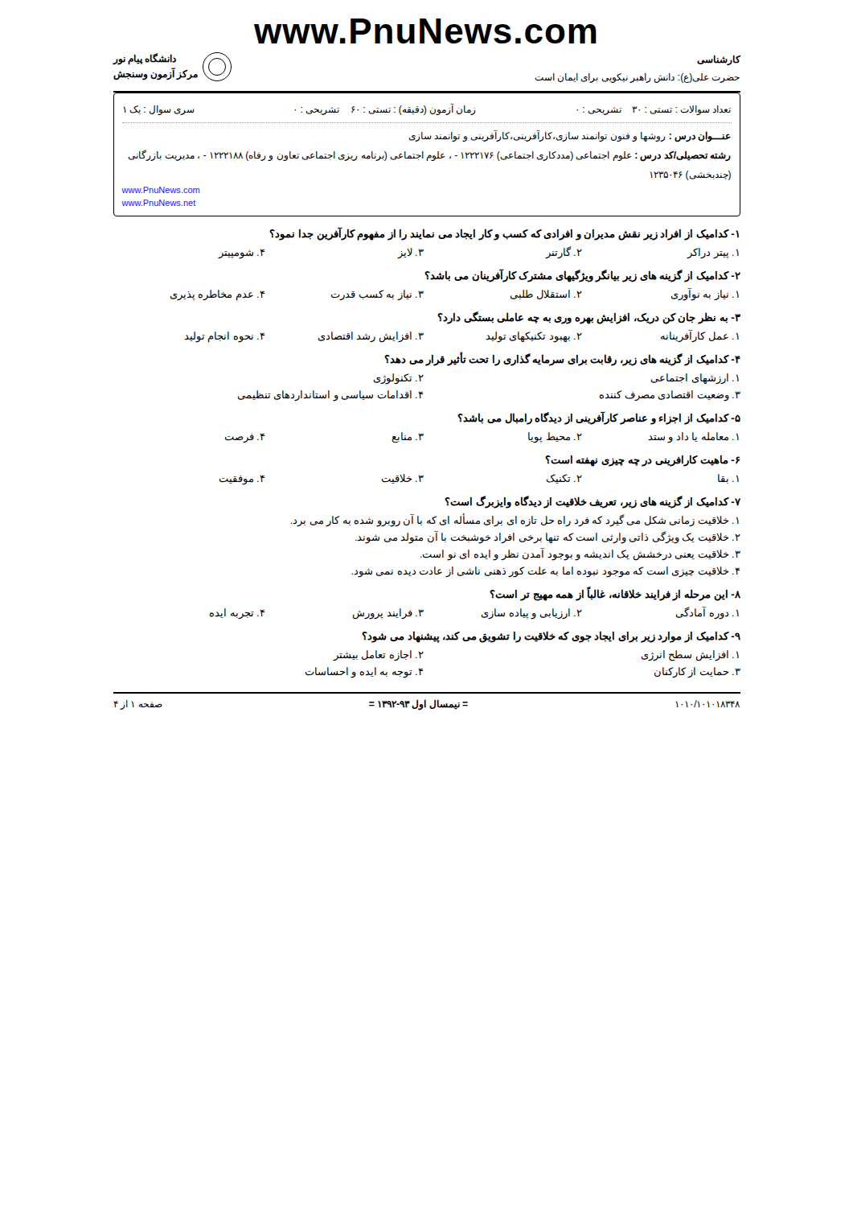www.PnuNews.com
کارشناسی
حضرت علی(ع): دانش راهبر نیکویی برای ایمان است
دانشگاه پیام نور
مرکز آزمون وسنجش
تعداد سوالات : تستی : ۳۰ تشریحی : ۰ زمان آزمون (دقیقه) : تستی : ۶۰ تشریحی : ۰ سری سوال : یک ۱
عنـــوان درس : روشها و فنون توانمند سازی،کارآفرینی،کارآفرینی و توانمند سازی
رشته تحصیلی/کد درس : علوم اجتماعی (مددکاری اجتماعی) ۱۲۲۲۱۷۶ - ، علوم اجتماعی (برنامه ریزی اجتماعی تعاون و رفاه) ۱۲۲۲۱۸۸ - ، مدیریت بازرگانی (چندبخشی) ۱۲۳۵۰۴۶
www.PnuNews.com
www.PnuNews.net
۱- کدامیک از افراد زیر نقش مدیران و افرادی که کسب و کار ایجاد می نمایند را از مفهوم کارآفرین جدا نمود؟
۱. پیتر دراکر ۲. گارتنر ۳. لایز ۴. شومپیتر
۲- کدامیک از گزینه های زیر بیانگر ویژگیهای مشترک کارآفرینان می باشد؟
۱. نیاز به نوآوری ۲. استقلال طلبی ۳. نیاز به کسب قدرت ۴. عدم مخاطره پذیری
۳- به نظر جان کن دریک، افزایش بهره وری به چه عاملی بستگی دارد؟
۱. عمل کارآفرینانه ۲. بهبود تکنیکهای تولید ۳. افزایش رشد اقتصادی ۴. نحوه انجام تولید
۴- کدامیک از گزینه های زیر، رقابت برای سرمایه گذاری را تحت تأثیر قرار می دهد؟
۱. ارزشهای اجتماعی ۲. تکنولوژی
۳. وضعیت اقتصادی مصرف کننده ۴. اقدامات سیاسی و استانداردهای تنظیمی
۵- کدامیک از اجزاء و عناصر کارآفرینی از دیدگاه رامبال می باشد؟
۱. معامله یا داد و ستد ۲. محیط پویا ۳. منابع ۴. فرصت
۶- ماهیت کارافرینی در چه چیزی نهفته است؟
۱. بقا ۲. تکنیک ۳. خلاقیت ۴. موفقیت
۷- کدامیک از گزینه های زیر، تعریف خلاقیت از دیدگاه وایزبرگ است؟
۱. خلاقیت زمانی شکل می گیرد که فرد راه حل تازه ای برای مسأله ای که با آن روبرو شده به کار می برد. ۲. خلاقیت یک ویژگی ذاتی وارثی است که تنها برخی افراد خوشبخت با آن متولد می شوند. ۳. خلاقیت یعنی درخشش یک اندیشه و بوجود آمدن نظر و ایده ای نو است. ۴. خلاقیت چیزی است که موجود نبوده اما به علت کور ذهنی ناشی از عادت دیده نمی شود.
۸- این مرحله از فرایند خلاقانه، غالباً از همه مهیج تر است؟
۱. دوره آمادگی ۲. ارزیابی و پیاده سازی ۳. فرایند پرورش ۴. تجربه ایده
۹- کدامیک از موارد زیر برای ایجاد جوی که خلاقیت را تشویق می کند، پیشنهاد می شود؟
۱. افزایش سطح انرژی ۲. اجازه تعامل بیشتر
۳. حمایت از کارکنان ۴. توجه به ایده و احساسات
۱۰۱۰/۱۰۱۰۱۸۳۴۸ = نیمسال اول ۹۳-۱۳۹۲ = صفحه ۱ از ۴